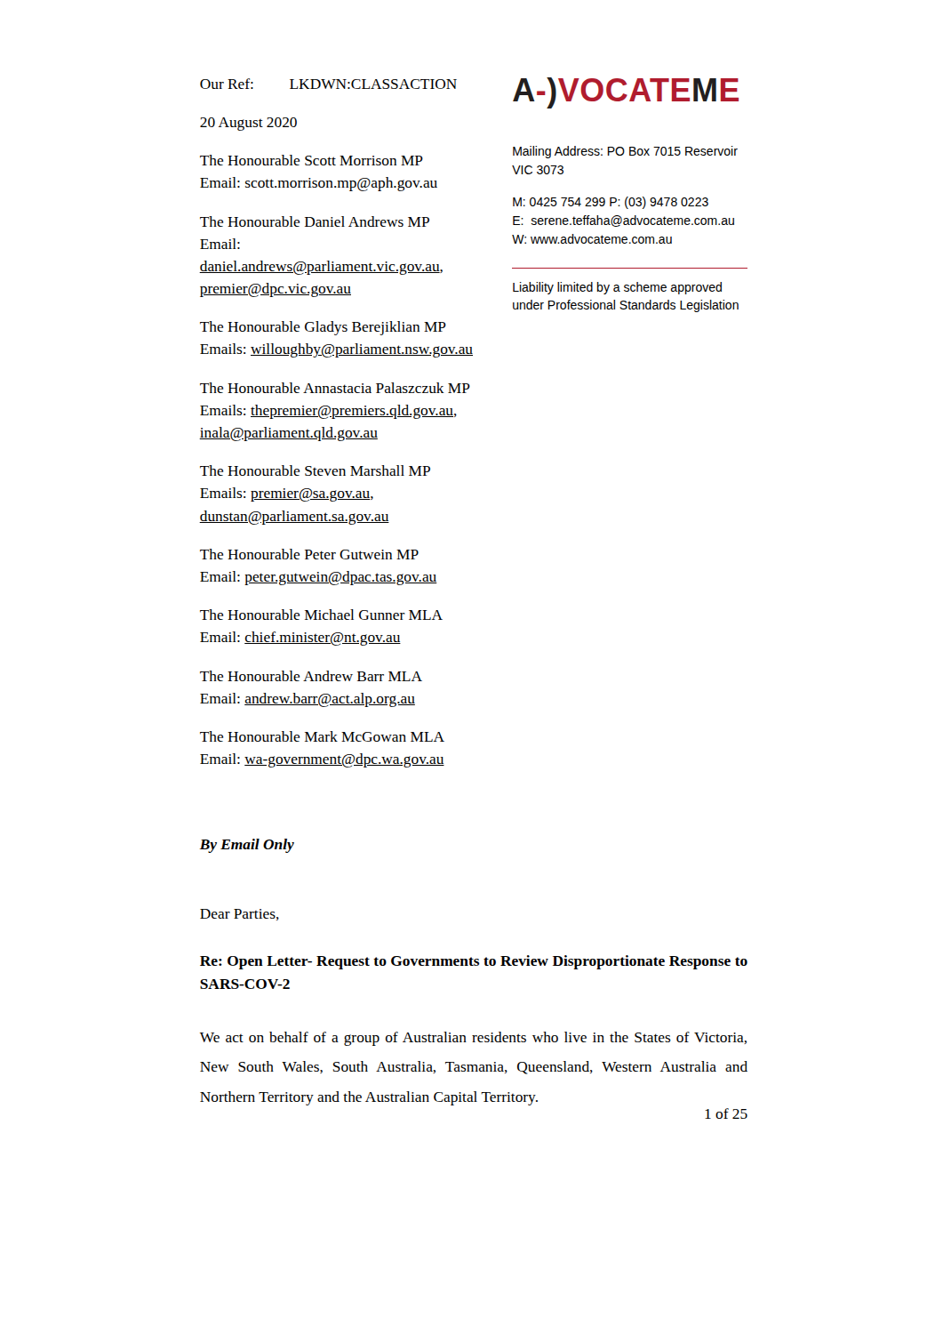Our Ref: LKDWN:CLASSACTION
20 August 2020
The Honourable Scott Morrison MP Email: scott.morrison.mp@aph.gov.au
The Honourable Daniel Andrews MP Email: daniel.andrews@parliament.vic.gov.au, premier@dpc.vic.gov.au
The Honourable Gladys Berejiklian MP Emails: willoughby@parliament.nsw.gov.au
The Honourable Annastacia Palaszczuk MP Emails: thepremier@premiers.qld.gov.au, inala@parliament.qld.gov.au
The Honourable Steven Marshall MP Emails: premier@sa.gov.au, dunstan@parliament.sa.gov.au
The Honourable Peter Gutwein MP Email: peter.gutwein@dpac.tas.gov.au
The Honourable Michael Gunner MLA Email: chief.minister@nt.gov.au
The Honourable Andrew Barr MLA Email: andrew.barr@act.alp.org.au
The Honourable Mark McGowan MLA Email: wa-government@dpc.wa.gov.au
A-) VOCATE ME
Mailing Address: PO Box 7015 Reservoir VIC 3073
M: 0425 754 299 P: (03) 9478 0223
E: serene.teffaha@advocateme.com.au
W: www.advocateme.com.au
Liability limited by a scheme approved under Professional Standards Legislation
By Email Only
Dear Parties,
Re: Open Letter- Request to Governments to Review Disproportionate Response to SARS-COV-2
We act on behalf of a group of Australian residents who live in the States of Victoria, New South Wales, South Australia, Tasmania, Queensland, Western Australia and Northern Territory and the Australian Capital Territory.
1 of 25